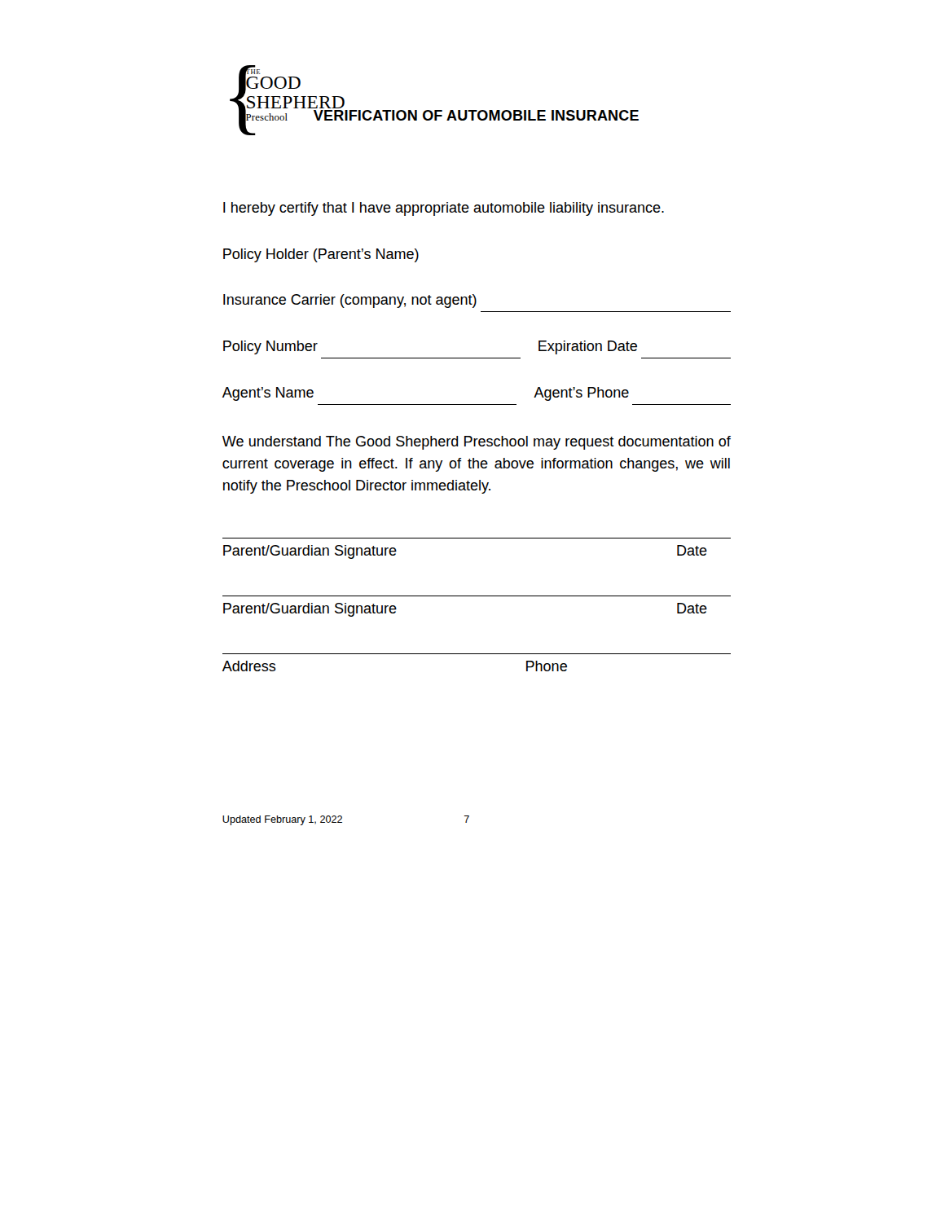{
The
Good
Shepherd
Preschool
VERIFICATION OF AUTOMOBILE INSURANCE
I hereby certify that I have appropriate automobile liability insurance.
Policy Holder (Parent’s Name) _______________________________________________
Insurance Carrier (company, not agent)
Policy Number Expiration Date
Agent’s Name Agent’s Phone
We understand The Good Shepherd Preschool may request documentation of current coverage in effect. If any of the above information changes, we will notify the Preschool Director immediately.
Parent/Guardian Signature Date
Parent/Guardian Signature Date
Address Phone
Updated February 1, 2022 7